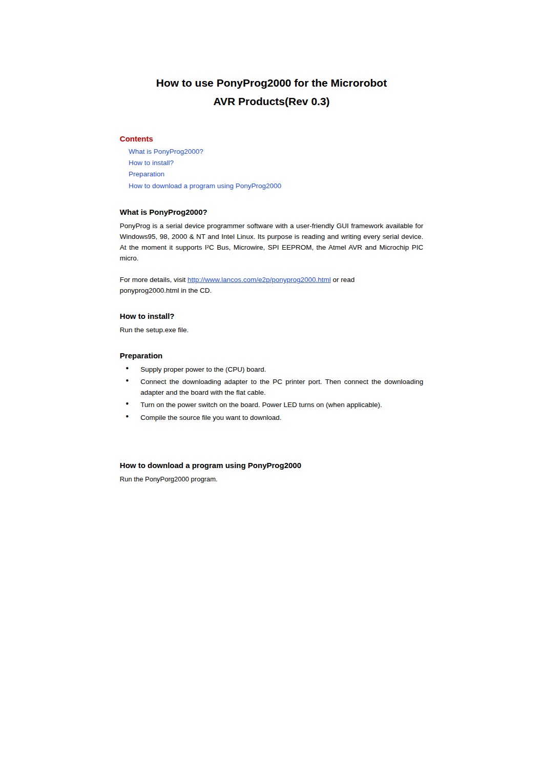How to use PonyProg2000 for the Microrobot
AVR Products(Rev 0.3)
Contents
What is PonyProg2000?
How to install?
Preparation
How to download a program using PonyProg2000
What is PonyProg2000?
PonyProg is a serial device programmer software with a user-friendly GUI framework available for Windows95, 98, 2000 & NT and Intel Linux. Its purpose is reading and writing every serial device. At the moment it supports I²C Bus, Microwire, SPI EEPROM, the Atmel AVR and Microchip PIC micro.
For more details, visit http://www.lancos.com/e2p/ponyprog2000.html or read
ponyprog2000.html in the CD.
How to install?
Run the setup.exe file.
Preparation
Supply proper power to the (CPU) board.
Connect the downloading adapter to the PC printer port. Then connect the downloading adapter and the board with the flat cable.
Turn on the power switch on the board. Power LED turns on (when applicable).
Compile the source file you want to download.
How to download a program using PonyProg2000
Run the PonyPorg2000 program.